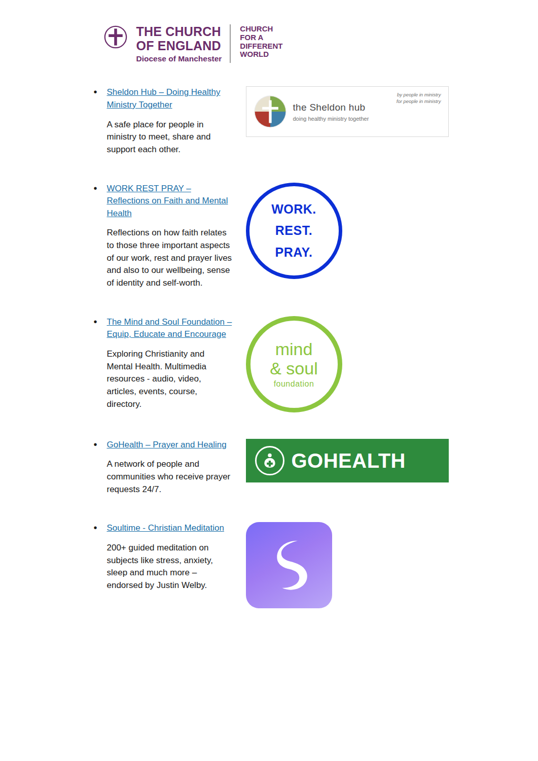Church of England logo
THE CHURCH
OF ENGLAND
Diocese of Manchester
CHURCH
FOR A
DIFFERENT
WORLD
Sheldon Hub – Doing Healthy Ministry Together
A safe place for people in ministry to meet, share and support each other.
the Sheldon hub
doing healthy ministry together
by people in ministry
for people in ministry
WORK REST PRAY – Reflections on Faith and Mental Health
Reflections on how faith relates to those three important aspects of our work, rest and prayer lives and also to our wellbeing, sense of identity and self-worth.
WORK. REST. PRAY.
The Mind and Soul Foundation – Equip, Educate and Encourage
Exploring Christianity and Mental Health. Multimedia resources - audio, video, articles, events, course, directory.
mind
& soul
foundation
GoHealth – Prayer and Healing
A network of people and communities who receive prayer requests 24/7.
GOHEALTH
Soultime - Christian Meditation
200+ guided meditation on subjects like stress, anxiety, sleep and much more – endorsed by Justin Welby.